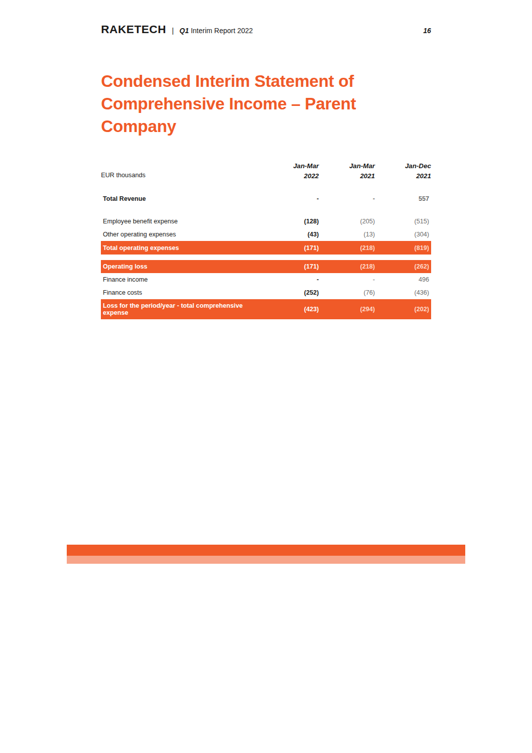RAKETECH | Q1 Interim Report 2022
16
Condensed Interim Statement of
Comprehensive Income – Parent Company
| EUR thousands | Jan-Mar 2022 | Jan-Mar 2021 | Jan-Dec 2021 |
| --- | --- | --- | --- |
| Total Revenue | - | - | 557 |
| Employee benefit expense | (128) | (205) | (515) |
| Other operating expenses | (43) | (13) | (304) |
| Total operating expenses | (171) | (218) | (819) |
| Operating loss | (171) | (218) | (262) |
| Finance income | - | - | 496 |
| Finance costs | (252) | (76) | (436) |
| Loss for the period/year - total comprehensive expense | (423) | (294) | (202) |